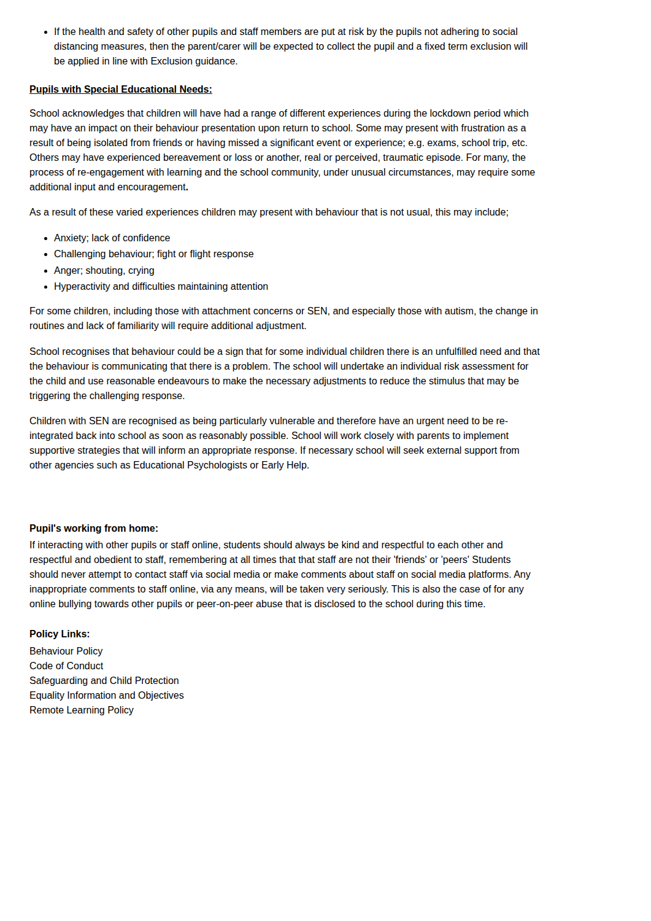If the health and safety of other pupils and staff members are put at risk by the pupils not adhering to social distancing measures, then the parent/carer will be expected to collect the pupil and a fixed term exclusion will be applied in line with Exclusion guidance.
Pupils with Special Educational Needs:
School acknowledges that children will have had a range of different experiences during the lockdown period which may have an impact on their behaviour presentation upon return to school. Some may present with frustration as a result of being isolated from friends or having missed a significant event or experience; e.g. exams, school trip, etc. Others may have experienced bereavement or loss or another, real or perceived, traumatic episode. For many, the process of re-engagement with learning and the school community, under unusual circumstances, may require some additional input and encouragement.
As a result of these varied experiences children may present with behaviour that is not usual, this may include;
Anxiety; lack of confidence
Challenging behaviour; fight or flight response
Anger; shouting, crying
Hyperactivity and difficulties maintaining attention
For some children, including those with attachment concerns or SEN, and especially those with autism, the change in routines and lack of familiarity will require additional adjustment.
School recognises that behaviour could be a sign that for some individual children there is an unfulfilled need and that the behaviour is communicating that there is a problem. The school will undertake an individual risk assessment for the child and use reasonable endeavours to make the necessary adjustments to reduce the stimulus that may be triggering the challenging response.
Children with SEN are recognised as being particularly vulnerable and therefore have an urgent need to be re-integrated back into school as soon as reasonably possible. School will work closely with parents to implement supportive strategies that will inform an appropriate response. If necessary school will seek external support from other agencies such as Educational Psychologists or Early Help.
Pupil's working from home:
If interacting with other pupils or staff online, students should always be kind and respectful to each other and respectful and obedient to staff, remembering at all times that that staff are not their 'friends' or 'peers' Students should never attempt to contact staff via social media or make comments about staff on social media platforms. Any inappropriate comments to staff online, via any means, will be taken very seriously. This is also the case of for any online bullying towards other pupils or peer-on-peer abuse that is disclosed to the school during this time.
Policy Links:
Behaviour Policy
Code of Conduct
Safeguarding and Child Protection
Equality Information and Objectives
Remote Learning Policy